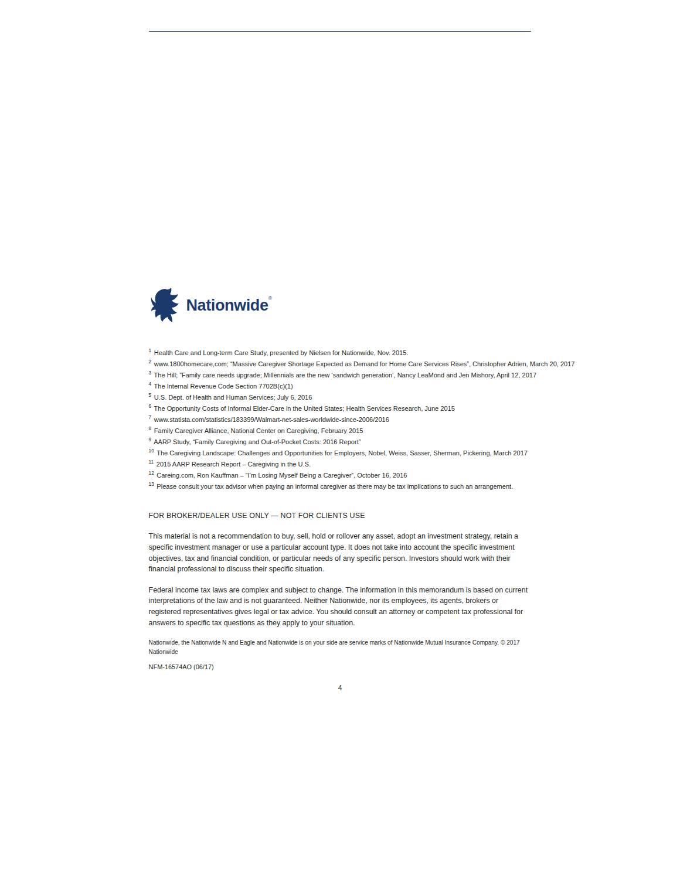Nationwide®
1 Health Care and Long-term Care Study, presented by Nielsen for Nationwide, Nov. 2015.
2 www.1800homecare,com; “Massive Caregiver Shortage Expected as Demand for Home Care Services Rises”, Christopher Adrien, March 20, 2017
3 The Hill; ”Family care needs upgrade; Millennials are the new ‘sandwich generation’, Nancy LeaMond and Jen Mishory, April 12, 2017
4 The Internal Revenue Code Section 7702B(c)(1)
5 U.S. Dept. of Health and Human Services; July 6, 2016
6 The Opportunity Costs of Informal Elder-Care in the United States; Health Services Research, June 2015
7 www.statista.com/statistics/183399/Walmart-net-sales-worldwide-since-2006/2016
8 Family Caregiver Alliance, National Center on Caregiving, February 2015
9 AARP Study, “Family Caregiving and Out-of-Pocket Costs: 2016 Report”
10 The Caregiving Landscape: Challenges and Opportunities for Employers, Nobel, Weiss, Sasser, Sherman, Pickering, March 2017
11 2015 AARP Research Report – Caregiving in the U.S.
12 Careing.com, Ron Kauffman – “I’m Losing Myself Being a Caregiver”, October 16, 2016
13 Please consult your tax advisor when paying an informal caregiver as there may be tax implications to such an arrangement.
FOR BROKER/DEALER USE ONLY — NOT FOR CLIENTS USE
This material is not a recommendation to buy, sell, hold or rollover any asset, adopt an investment strategy, retain a specific investment manager or use a particular account type. It does not take into account the specific investment objectives, tax and financial condition, or particular needs of any specific person. Investors should work with their financial professional to discuss their specific situation.
Federal income tax laws are complex and subject to change. The information in this memorandum is based on current interpretations of the law and is not guaranteed. Neither Nationwide, nor its employees, its agents, brokers or registered representatives gives legal or tax advice. You should consult an attorney or competent tax professional for answers to specific tax questions as they apply to your situation.
Nationwide, the Nationwide N and Eagle and Nationwide is on your side are service marks of Nationwide Mutual Insurance Company. © 2017 Nationwide
NFM-16574AO (06/17)
4